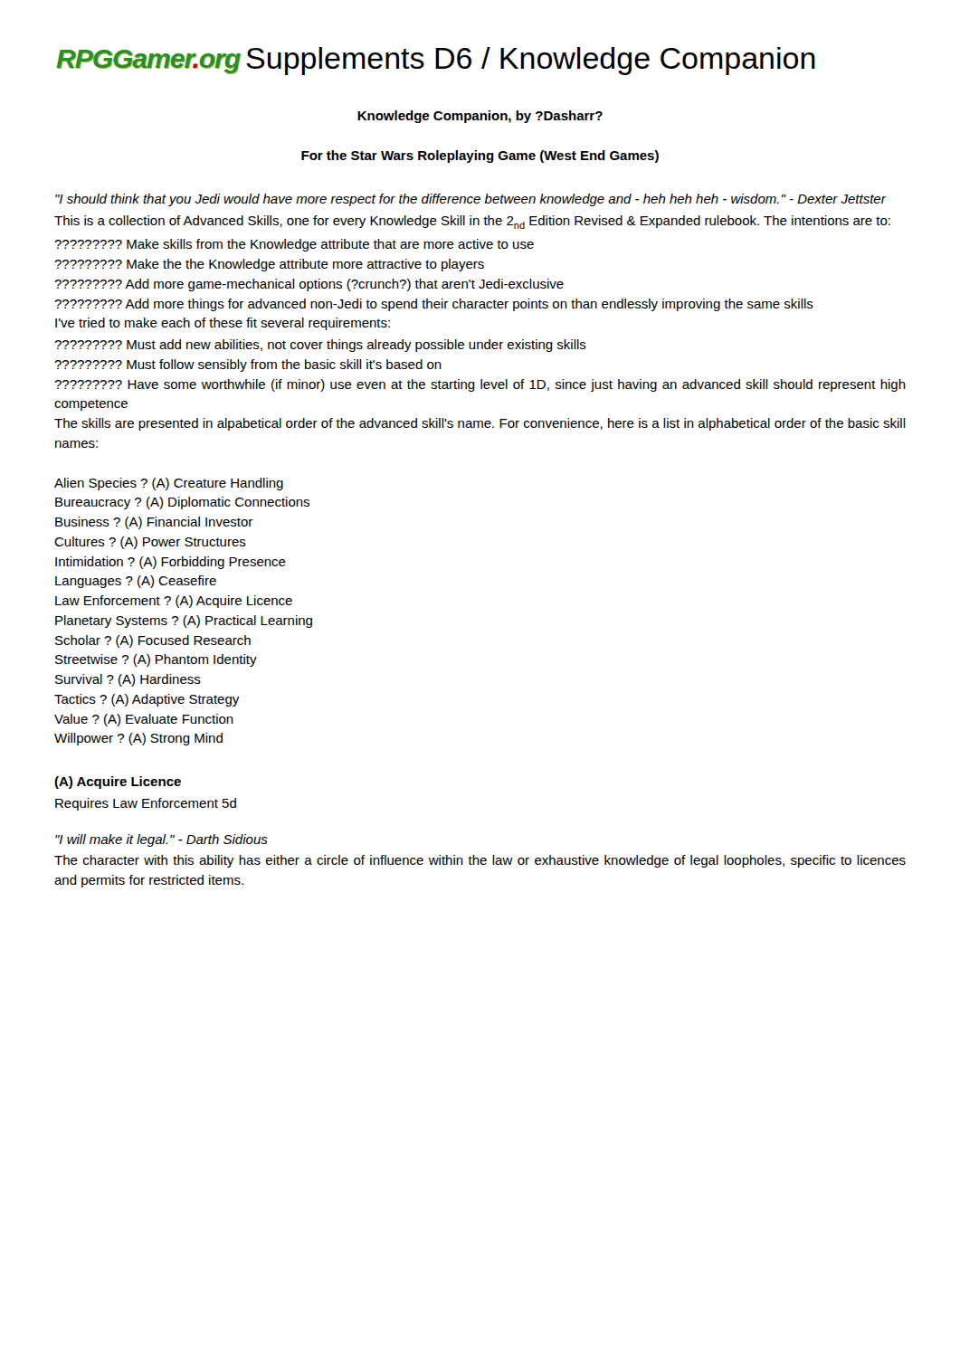RPGGamer. org Supplements D6 / Knowledge Companion
Knowledge Companion, by ?Dasharr?
For the Star Wars Roleplaying Game (West End Games)
"I should think that you Jedi would have more respect for the difference between knowledge and - heh heh heh - wisdom." - Dexter Jettster
This is a collection of Advanced Skills, one for every Knowledge Skill in the 2nd Edition Revised & Expanded rulebook. The intentions are to:
????????? Make skills from the Knowledge attribute that are more active to use
????????? Make the the Knowledge attribute more attractive to players
????????? Add more game-mechanical options (?crunch?) that aren't Jedi-exclusive
????????? Add more things for advanced non-Jedi to spend their character points on than endlessly improving the same skills
I've tried to make each of these fit several requirements:
????????? Must add new abilities, not cover things already possible under existing skills
????????? Must follow sensibly from the basic skill it's based on
????????? Have some worthwhile (if minor) use even at the starting level of 1D, since just having an advanced skill should represent high competence
The skills are presented in alpabetical order of the advanced skill's name. For convenience, here is a list in alphabetical order of the basic skill names:
Alien Species ? (A) Creature Handling
Bureaucracy ? (A) Diplomatic Connections
Business ? (A) Financial Investor
Cultures ? (A) Power Structures
Intimidation ? (A) Forbidding Presence
Languages ? (A) Ceasefire
Law Enforcement ? (A) Acquire Licence
Planetary Systems ? (A) Practical Learning
Scholar ? (A) Focused Research
Streetwise ? (A) Phantom Identity
Survival ? (A) Hardiness
Tactics ? (A) Adaptive Strategy
Value ? (A) Evaluate Function
Willpower ? (A) Strong Mind
(A) Acquire Licence
Requires Law Enforcement 5d
"I will make it legal." - Darth Sidious
The character with this ability has either a circle of influence within the law or exhaustive knowledge of legal loopholes, specific to licences and permits for restricted items.